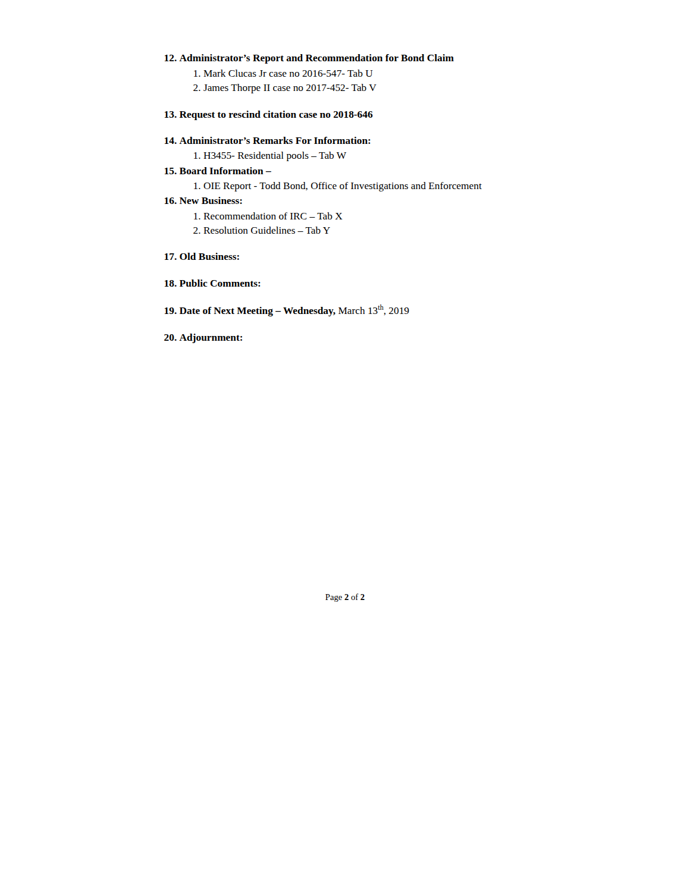Administrator’s Report and Recommendation for Bond Claim
Mark Clucas Jr case no 2016-547- Tab U
James Thorpe II case no 2017-452- Tab V
Request to rescind citation case no 2018-646
Administrator’s Remarks For Information:
H3455- Residential pools – Tab W
Board Information –
OIE Report - Todd Bond, Office of Investigations and Enforcement
New Business:
Recommendation of IRC – Tab X
Resolution Guidelines – Tab Y
Old Business:
Public Comments:
Date of Next Meeting – Wednesday, March 13th, 2019
Adjournment:
Page 2 of 2